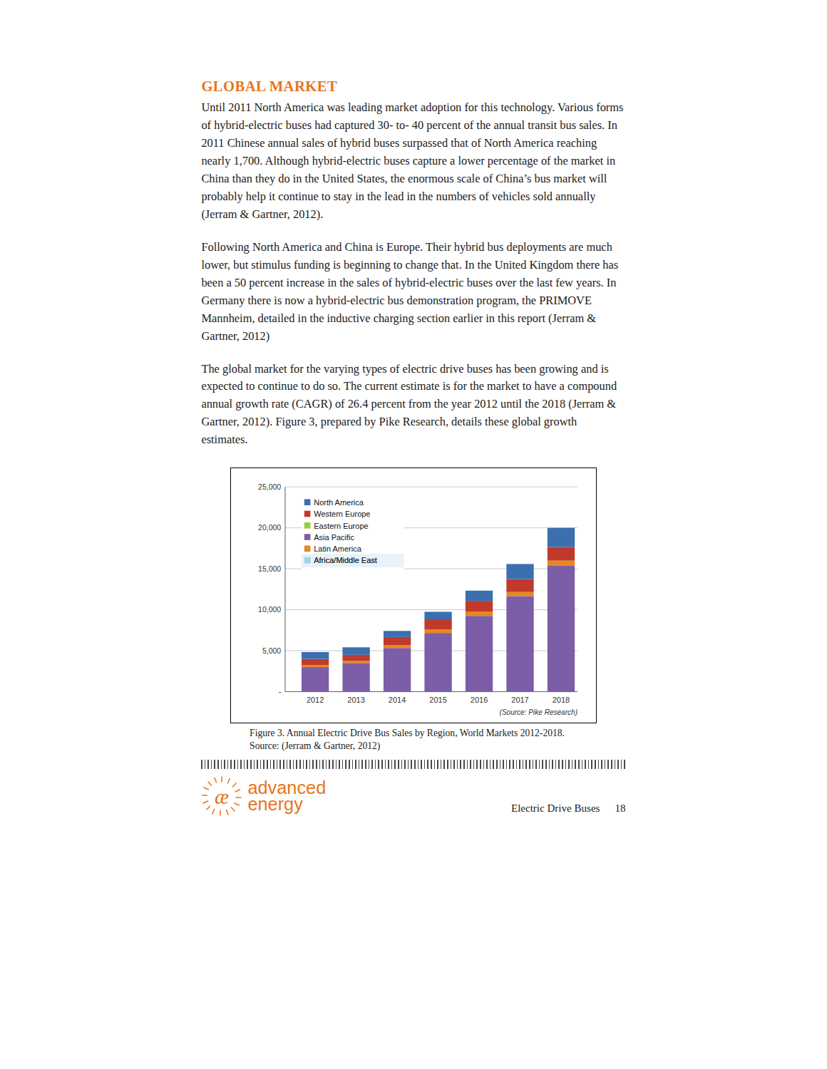Global Market
Until 2011 North America was leading market adoption for this technology. Various forms of hybrid-electric buses had captured 30- to- 40 percent of the annual transit bus sales. In 2011 Chinese annual sales of hybrid buses surpassed that of North America reaching nearly 1,700. Although hybrid-electric buses capture a lower percentage of the market in China than they do in the United States, the enormous scale of China’s bus market will probably help it continue to stay in the lead in the numbers of vehicles sold annually (Jerram & Gartner, 2012).
Following North America and China is Europe. Their hybrid bus deployments are much lower, but stimulus funding is beginning to change that. In the United Kingdom there has been a 50 percent increase in the sales of hybrid-electric buses over the last few years. In Germany there is now a hybrid-electric bus demonstration program, the PRIMOVE Mannheim, detailed in the inductive charging section earlier in this report (Jerram & Gartner, 2012)
The global market for the varying types of electric drive buses has been growing and is expected to continue to do so. The current estimate is for the market to have a compound annual growth rate (CAGR) of 26.4 percent from the year 2012 until the 2018 (Jerram & Gartner, 2012). Figure 3, prepared by Pike Research, details these global growth estimates.
25,000 20,000 15,000 10,000 5,000 - North America Western Europe Eastern Europe Asia Pacific Latin America Africa/Middle East Africa/Middle East 2012 2013 2014 2015 2016 2017 2018 (Source: Pike Research)
Figure 3. Annual Electric Drive Bus Sales by Region, World Markets 2012-2018. Source: (Jerram & Gartner, 2012)
æ
advancedenergy
Electric Drive Buses18